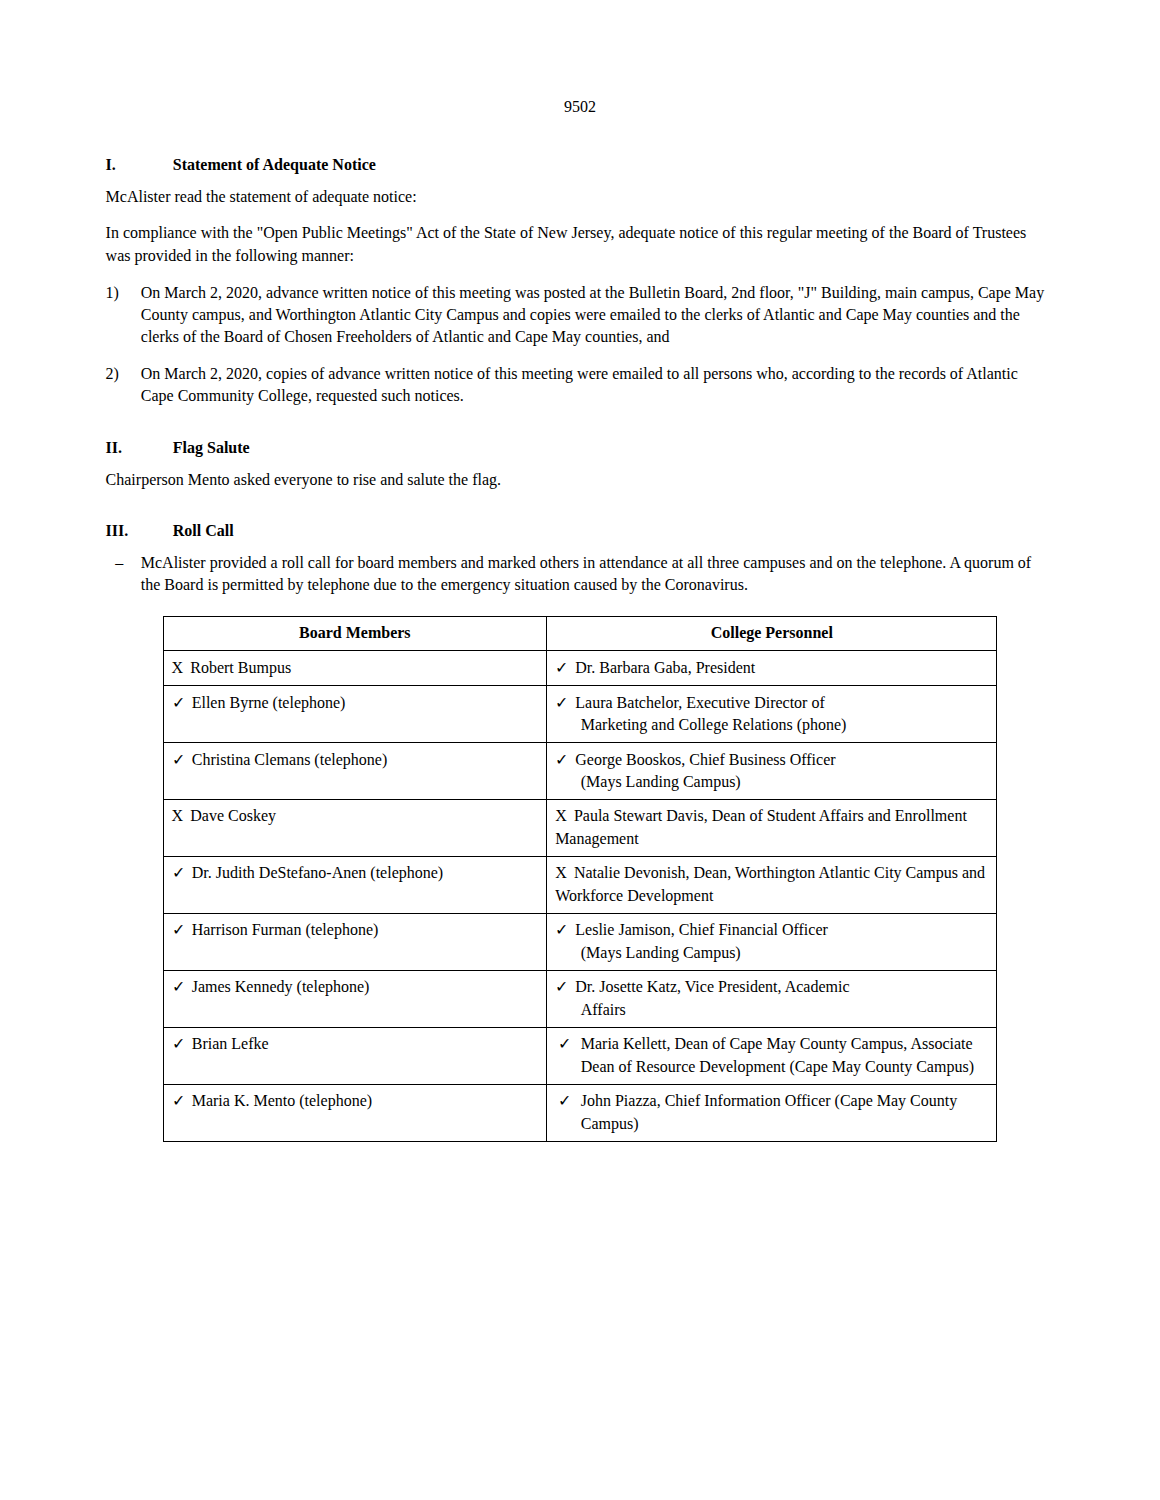9502
I. Statement of Adequate Notice
McAlister read the statement of adequate notice:
In compliance with the "Open Public Meetings" Act of the State of New Jersey, adequate notice of this regular meeting of the Board of Trustees was provided in the following manner:
On March 2, 2020, advance written notice of this meeting was posted at the Bulletin Board, 2nd floor, "J" Building, main campus, Cape May County campus, and Worthington Atlantic City Campus and copies were emailed to the clerks of Atlantic and Cape May counties and the clerks of the Board of Chosen Freeholders of Atlantic and Cape May counties, and
On March 2, 2020, copies of advance written notice of this meeting were emailed to all persons who, according to the records of Atlantic Cape Community College, requested such notices.
II. Flag Salute
Chairperson Mento asked everyone to rise and salute the flag.
III. Roll Call
McAlister provided a roll call for board members and marked others in attendance at all three campuses and on the telephone. A quorum of the Board is permitted by telephone due to the emergency situation caused by the Coronavirus.
| Board Members | College Personnel |
| --- | --- |
| Robert Bumpus | Dr. Barbara Gaba, President |
| Ellen Byrne (telephone) | Laura Batchelor, Executive Director of Marketing and College Relations (phone) |
| Christina Clemans (telephone) | George Booskos, Chief Business Officer (Mays Landing Campus) |
| Dave Coskey | Paula Stewart Davis, Dean of Student Affairs and Enrollment Management |
| Dr. Judith DeStefano-Anen (telephone) | Natalie Devonish, Dean, Worthington Atlantic City Campus and Workforce Development |
| Harrison Furman (telephone) | Leslie Jamison, Chief Financial Officer (Mays Landing Campus) |
| James Kennedy (telephone) | Dr. Josette Katz, Vice President, Academic Affairs |
| Brian Lefke | Maria Kellett, Dean of Cape May County Campus, Associate Dean of Resource Development (Cape May County Campus) |
| Maria K. Mento (telephone) | John Piazza, Chief Information Officer (Cape May County Campus) |